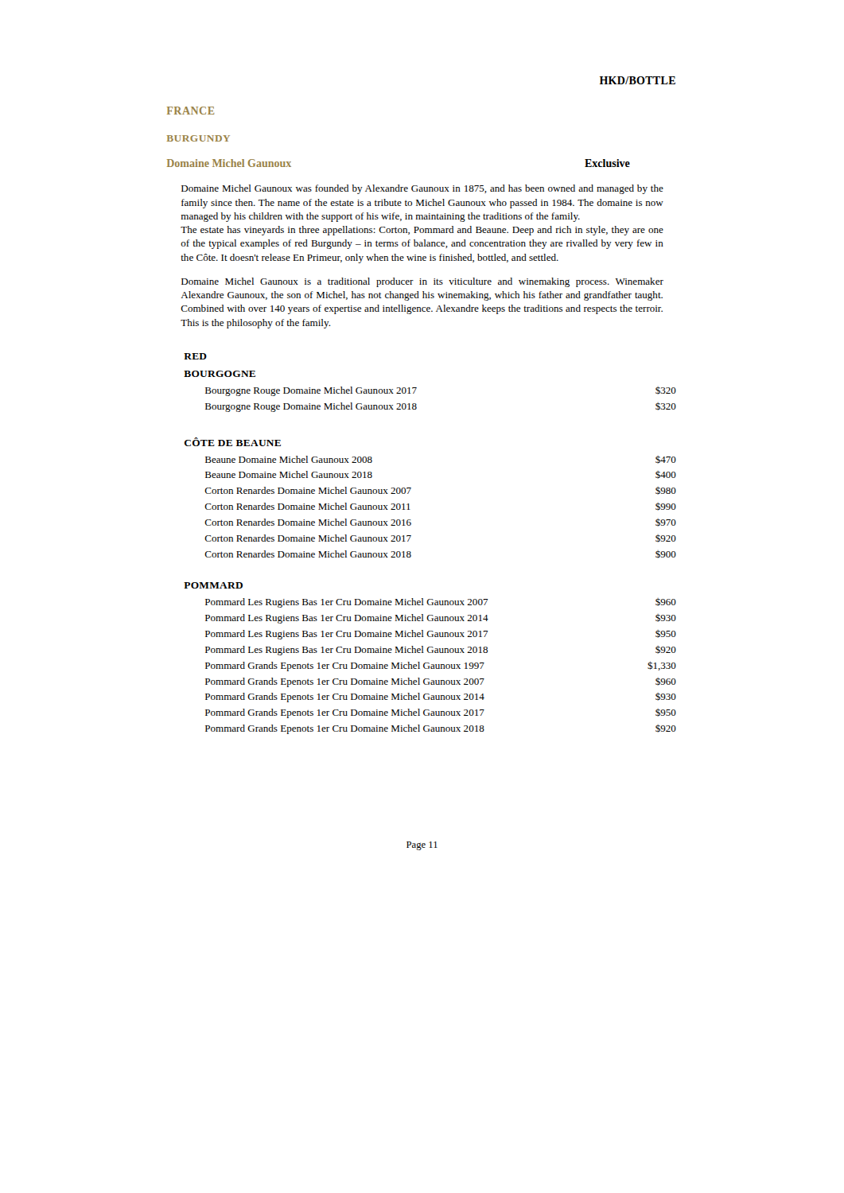HKD/BOTTLE
FRANCE
BURGUNDY
Domaine Michel Gaunoux Exclusive
Domaine Michel Gaunoux was founded by Alexandre Gaunoux in 1875, and has been owned and managed by the family since then. The name of the estate is a tribute to Michel Gaunoux who passed in 1984. The domaine is now managed by his children with the support of his wife, in maintaining the traditions of the family.
The estate has vineyards in three appellations: Corton, Pommard and Beaune. Deep and rich in style, they are one of the typical examples of red Burgundy – in terms of balance, and concentration they are rivalled by very few in the Côte. It doesn't release En Primeur, only when the wine is finished, bottled, and settled.
Domaine Michel Gaunoux is a traditional producer in its viticulture and winemaking process. Winemaker Alexandre Gaunoux, the son of Michel, has not changed his winemaking, which his father and grandfather taught. Combined with over 140 years of expertise and intelligence. Alexandre keeps the traditions and respects the terroir. This is the philosophy of the family.
RED
BOURGOGNE
Bourgogne Rouge Domaine Michel Gaunoux 2017$320
Bourgogne Rouge Domaine Michel Gaunoux 2018$320
CÔTE DE BEAUNE
Beaune Domaine Michel Gaunoux 2008$470
Beaune Domaine Michel Gaunoux 2018$400
Corton Renardes Domaine Michel Gaunoux 2007$980
Corton Renardes Domaine Michel Gaunoux 2011$990
Corton Renardes Domaine Michel Gaunoux 2016$970
Corton Renardes Domaine Michel Gaunoux 2017$920
Corton Renardes Domaine Michel Gaunoux 2018$900
POMMARD
Pommard Les Rugiens Bas 1er Cru Domaine Michel Gaunoux 2007$960
Pommard Les Rugiens Bas 1er Cru Domaine Michel Gaunoux 2014$930
Pommard Les Rugiens Bas 1er Cru Domaine Michel Gaunoux 2017$950
Pommard Les Rugiens Bas 1er Cru Domaine Michel Gaunoux 2018$920
Pommard Grands Epenots 1er Cru Domaine Michel Gaunoux 1997$1,330
Pommard Grands Epenots 1er Cru Domaine Michel Gaunoux 2007$960
Pommard Grands Epenots 1er Cru Domaine Michel Gaunoux 2014$930
Pommard Grands Epenots 1er Cru Domaine Michel Gaunoux 2017$950
Pommard Grands Epenots 1er Cru Domaine Michel Gaunoux 2018$920
Page 11